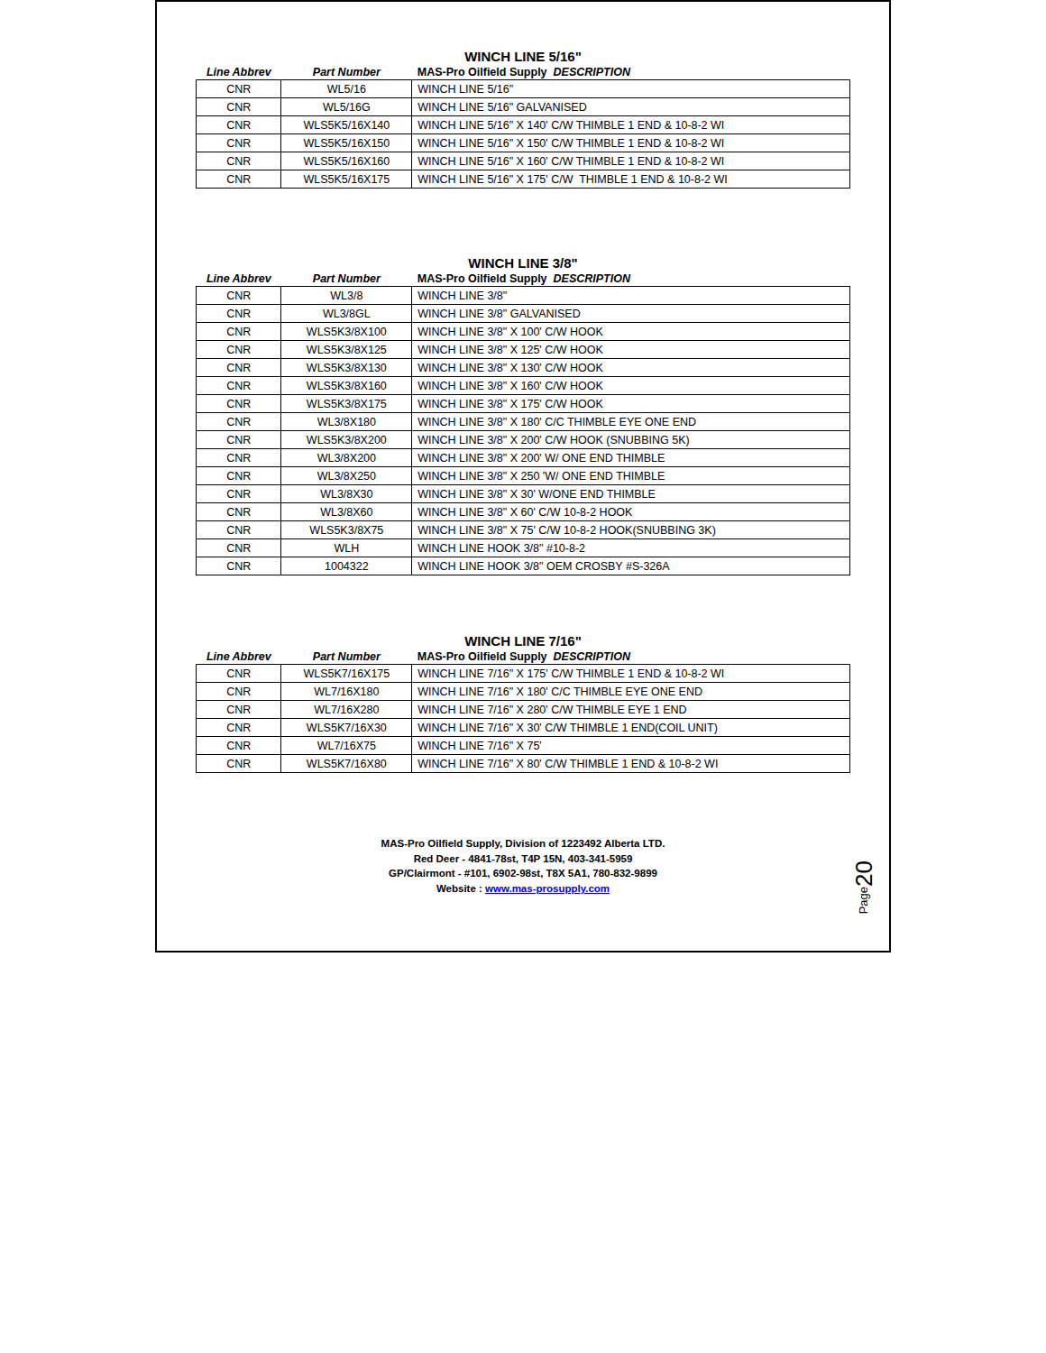WINCH LINE 5/16"
| Line Abbrev | Part Number | MAS-Pro Oilfield Supply DESCRIPTION |
| --- | --- | --- |
| CNR | WL5/16 | WINCH LINE 5/16" |
| CNR | WL5/16G | WINCH LINE 5/16" GALVANISED |
| CNR | WLS5K5/16X140 | WINCH LINE 5/16" X 140' C/W THIMBLE 1 END & 10-8-2 WI |
| CNR | WLS5K5/16X150 | WINCH LINE 5/16" X 150' C/W THIMBLE 1 END & 10-8-2 WI |
| CNR | WLS5K5/16X160 | WINCH LINE 5/16" X 160' C/W THIMBLE 1 END & 10-8-2 WI |
| CNR | WLS5K5/16X175 | WINCH LINE 5/16" X 175' C/W THIMBLE 1 END & 10-8-2 WI |
WINCH LINE 3/8"
| Line Abbrev | Part Number | MAS-Pro Oilfield Supply DESCRIPTION |
| --- | --- | --- |
| CNR | WL3/8 | WINCH LINE 3/8" |
| CNR | WL3/8GL | WINCH LINE 3/8" GALVANISED |
| CNR | WLS5K3/8X100 | WINCH LINE 3/8" X 100' C/W HOOK |
| CNR | WLS5K3/8X125 | WINCH LINE 3/8" X 125' C/W HOOK |
| CNR | WLS5K3/8X130 | WINCH LINE 3/8" X 130' C/W HOOK |
| CNR | WLS5K3/8X160 | WINCH LINE 3/8" X 160' C/W HOOK |
| CNR | WLS5K3/8X175 | WINCH LINE 3/8" X 175' C/W HOOK |
| CNR | WL3/8X180 | WINCH LINE 3/8" X 180' C/C THIMBLE EYE ONE END |
| CNR | WLS5K3/8X200 | WINCH LINE 3/8" X 200' C/W HOOK (SNUBBING 5K) |
| CNR | WL3/8X200 | WINCH LINE 3/8" X 200' W/ ONE END THIMBLE |
| CNR | WL3/8X250 | WINCH LINE 3/8" X 250 'W/ ONE END THIMBLE |
| CNR | WL3/8X30 | WINCH LINE 3/8" X 30' W/ONE END THIMBLE |
| CNR | WL3/8X60 | WINCH LINE 3/8" X 60' C/W 10-8-2 HOOK |
| CNR | WLS5K3/8X75 | WINCH LINE 3/8" X 75' C/W 10-8-2 HOOK(SNUBBING 3K) |
| CNR | WLH | WINCH LINE HOOK 3/8" #10-8-2 |
| CNR | 1004322 | WINCH LINE HOOK 3/8" OEM CROSBY #S-326A |
WINCH LINE 7/16"
| Line Abbrev | Part Number | MAS-Pro Oilfield Supply DESCRIPTION |
| --- | --- | --- |
| CNR | WLS5K7/16X175 | WINCH LINE 7/16" X 175' C/W THIMBLE 1 END & 10-8-2 WI |
| CNR | WL7/16X180 | WINCH LINE 7/16" X 180' C/C THIMBLE EYE ONE END |
| CNR | WL7/16X280 | WINCH LINE 7/16" X 280' C/W THIMBLE EYE 1 END |
| CNR | WLS5K7/16X30 | WINCH LINE 7/16" X 30' C/W THIMBLE 1 END(COIL UNIT) |
| CNR | WL7/16X75 | WINCH LINE 7/16" X 75' |
| CNR | WLS5K7/16X80 | WINCH LINE 7/16" X 80' C/W THIMBLE 1 END & 10-8-2 WI |
MAS-Pro Oilfield Supply, Division of 1223492 Alberta LTD.
Red Deer - 4841-78st, T4P 15N, 403-341-5959
GP/Clairmont - #101, 6902-98st, T8X 5A1, 780-832-9899
Website : www.mas-prosupply.com
Page20